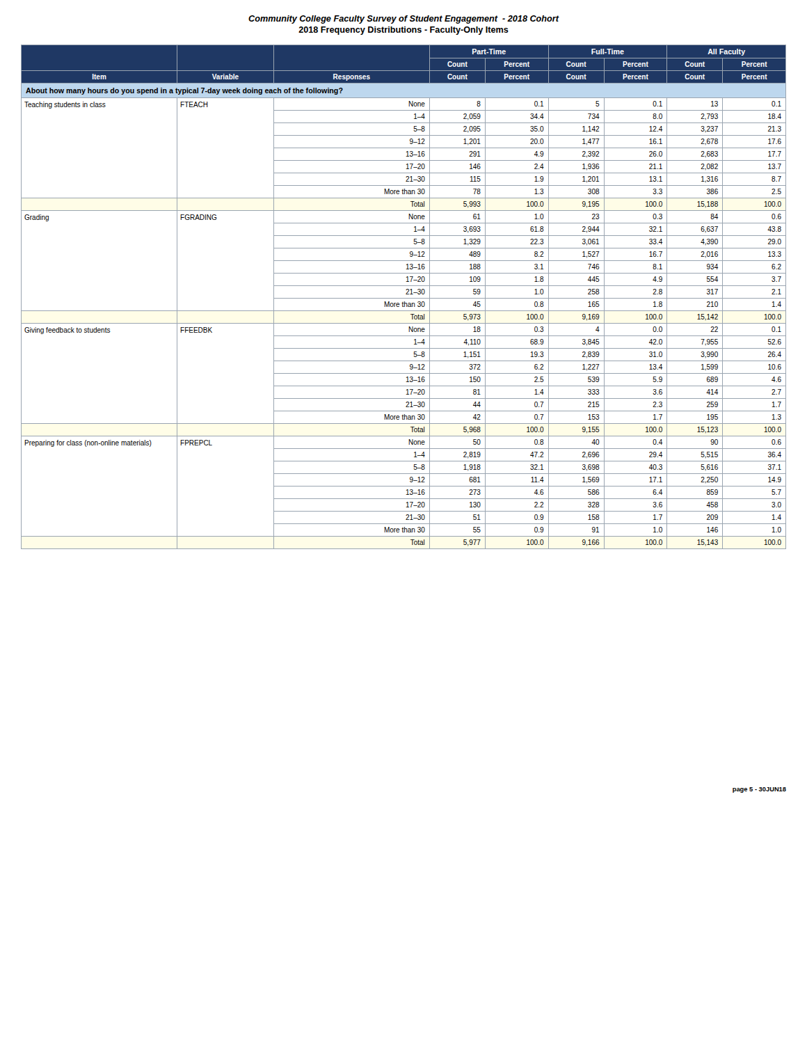Community College Faculty Survey of Student Engagement - 2018 Cohort
2018 Frequency Distributions - Faculty-Only Items
| | | | Part-Time | Full-Time | All Faculty |
| --- | --- | --- | --- | --- | --- |
| Count | Percent | Count | Percent | Count | Percent |
| Item | Variable | Responses | Count | Percent | Count | Percent | Count | Percent |
| About how many hours do you spend in a typical 7-day week doing each of the following? |
| Teaching students in class | FTEACH | None | 8 | 0.1 | 5 | 0.1 | 13 | 0.1 |
| 1–4 | 2,059 | 34.4 | 734 | 8.0 | 2,793 | 18.4 |
| 5–8 | 2,095 | 35.0 | 1,142 | 12.4 | 3,237 | 21.3 |
| 9–12 | 1,201 | 20.0 | 1,477 | 16.1 | 2,678 | 17.6 |
| 13–16 | 291 | 4.9 | 2,392 | 26.0 | 2,683 | 17.7 |
| 17–20 | 146 | 2.4 | 1,936 | 21.1 | 2,082 | 13.7 |
| 21–30 | 115 | 1.9 | 1,201 | 13.1 | 1,316 | 8.7 |
| More than 30 | 78 | 1.3 | 308 | 3.3 | 386 | 2.5 |
| | | Total | 5,993 | 100.0 | 9,195 | 100.0 | 15,188 | 100.0 |
| Grading | FGRADING | None | 61 | 1.0 | 23 | 0.3 | 84 | 0.6 |
| 1–4 | 3,693 | 61.8 | 2,944 | 32.1 | 6,637 | 43.8 |
| 5–8 | 1,329 | 22.3 | 3,061 | 33.4 | 4,390 | 29.0 |
| 9–12 | 489 | 8.2 | 1,527 | 16.7 | 2,016 | 13.3 |
| 13–16 | 188 | 3.1 | 746 | 8.1 | 934 | 6.2 |
| 17–20 | 109 | 1.8 | 445 | 4.9 | 554 | 3.7 |
| 21–30 | 59 | 1.0 | 258 | 2.8 | 317 | 2.1 |
| More than 30 | 45 | 0.8 | 165 | 1.8 | 210 | 1.4 |
| | | Total | 5,973 | 100.0 | 9,169 | 100.0 | 15,142 | 100.0 |
| Giving feedback to students | FFEEDBK | None | 18 | 0.3 | 4 | 0.0 | 22 | 0.1 |
| 1–4 | 4,110 | 68.9 | 3,845 | 42.0 | 7,955 | 52.6 |
| 5–8 | 1,151 | 19.3 | 2,839 | 31.0 | 3,990 | 26.4 |
| 9–12 | 372 | 6.2 | 1,227 | 13.4 | 1,599 | 10.6 |
| 13–16 | 150 | 2.5 | 539 | 5.9 | 689 | 4.6 |
| 17–20 | 81 | 1.4 | 333 | 3.6 | 414 | 2.7 |
| 21–30 | 44 | 0.7 | 215 | 2.3 | 259 | 1.7 |
| More than 30 | 42 | 0.7 | 153 | 1.7 | 195 | 1.3 |
| | | Total | 5,968 | 100.0 | 9,155 | 100.0 | 15,123 | 100.0 |
| Preparing for class (non-online materials) | FPREPCL | None | 50 | 0.8 | 40 | 0.4 | 90 | 0.6 |
| 1–4 | 2,819 | 47.2 | 2,696 | 29.4 | 5,515 | 36.4 |
| 5–8 | 1,918 | 32.1 | 3,698 | 40.3 | 5,616 | 37.1 |
| 9–12 | 681 | 11.4 | 1,569 | 17.1 | 2,250 | 14.9 |
| 13–16 | 273 | 4.6 | 586 | 6.4 | 859 | 5.7 |
| 17–20 | 130 | 2.2 | 328 | 3.6 | 458 | 3.0 |
| 21–30 | 51 | 0.9 | 158 | 1.7 | 209 | 1.4 |
| More than 30 | 55 | 0.9 | 91 | 1.0 | 146 | 1.0 |
| | | Total | 5,977 | 100.0 | 9,166 | 100.0 | 15,143 | 100.0 |
page 5 - 30JUN18